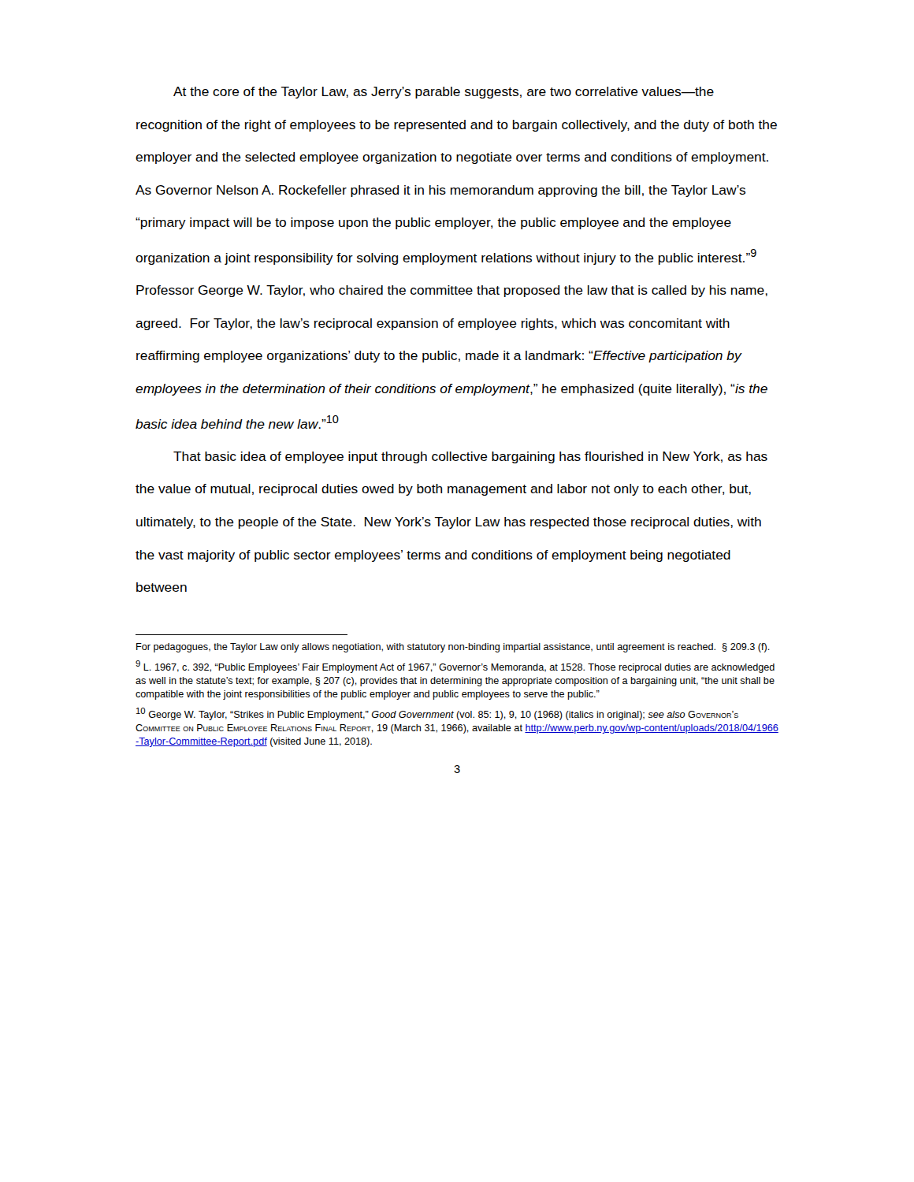At the core of the Taylor Law, as Jerry’s parable suggests, are two correlative values—the recognition of the right of employees to be represented and to bargain collectively, and the duty of both the employer and the selected employee organization to negotiate over terms and conditions of employment. As Governor Nelson A. Rockefeller phrased it in his memorandum approving the bill, the Taylor Law’s “primary impact will be to impose upon the public employer, the public employee and the employee organization a joint responsibility for solving employment relations without injury to the public interest.”9 Professor George W. Taylor, who chaired the committee that proposed the law that is called by his name, agreed. For Taylor, the law’s reciprocal expansion of employee rights, which was concomitant with reaffirming employee organizations’ duty to the public, made it a landmark: “Effective participation by employees in the determination of their conditions of employment,” he emphasized (quite literally), “is the basic idea behind the new law.”10
That basic idea of employee input through collective bargaining has flourished in New York, as has the value of mutual, reciprocal duties owed by both management and labor not only to each other, but, ultimately, to the people of the State. New York’s Taylor Law has respected those reciprocal duties, with the vast majority of public sector employees’ terms and conditions of employment being negotiated between
For pedagogues, the Taylor Law only allows negotiation, with statutory non-binding impartial assistance, until agreement is reached. § 209.3 (f).
9 L. 1967, c. 392, “Public Employees’ Fair Employment Act of 1967,” Governor’s Memoranda, at 1528. Those reciprocal duties are acknowledged as well in the statute’s text; for example, § 207 (c), provides that in determining the appropriate composition of a bargaining unit, “the unit shall be compatible with the joint responsibilities of the public employer and public employees to serve the public.”
10 George W. Taylor, “Strikes in Public Employment,” Good Government (vol. 85: 1), 9, 10 (1968) (italics in original); see also Governor’s Committee on Public Employee Relations Final Report, 19 (March 31, 1966), available at http://www.perb.ny.gov/wp-content/uploads/2018/04/1966-Taylor-Committee-Report.pdf (visited June 11, 2018).
3